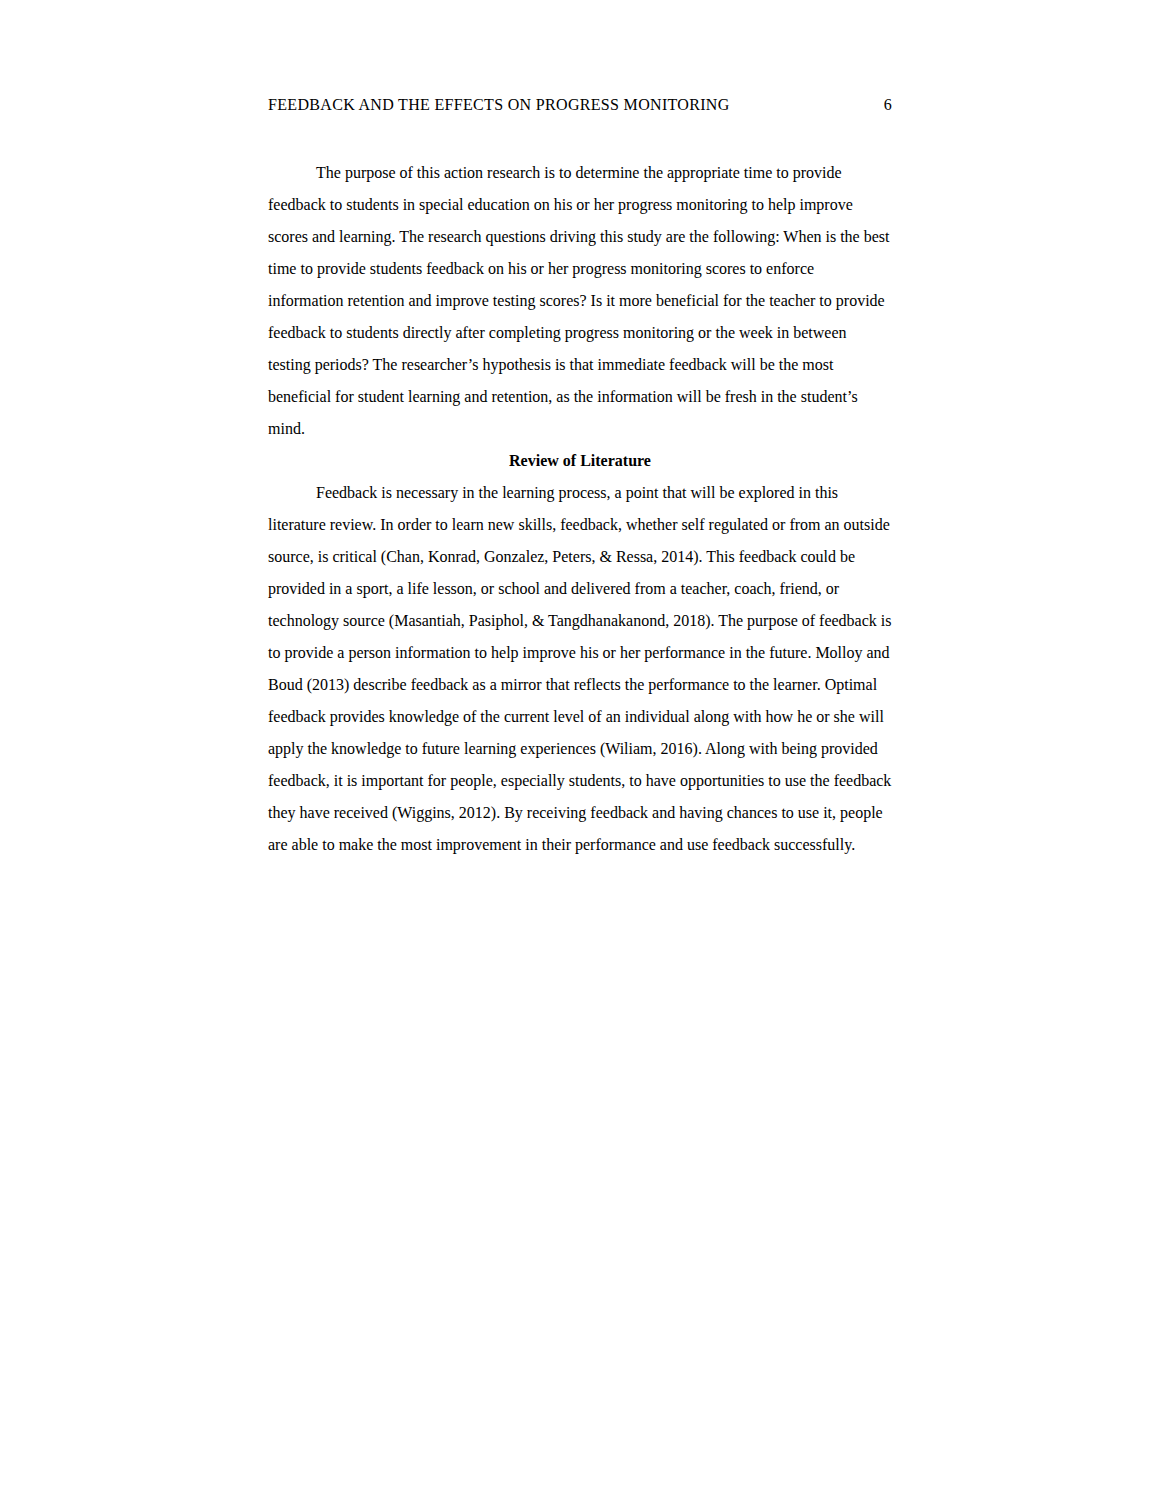Feedback and the Effects on Progress Monitoring 6
The purpose of this action research is to determine the appropriate time to provide feedback to students in special education on his or her progress monitoring to help improve scores and learning. The research questions driving this study are the following: When is the best time to provide students feedback on his or her progress monitoring scores to enforce information retention and improve testing scores? Is it more beneficial for the teacher to provide feedback to students directly after completing progress monitoring or the week in between testing periods? The researcher’s hypothesis is that immediate feedback will be the most beneficial for student learning and retention, as the information will be fresh in the student’s mind.
Review of Literature
Feedback is necessary in the learning process, a point that will be explored in this literature review. In order to learn new skills, feedback, whether self regulated or from an outside source, is critical (Chan, Konrad, Gonzalez, Peters, & Ressa, 2014). This feedback could be provided in a sport, a life lesson, or school and delivered from a teacher, coach, friend, or technology source (Masantiah, Pasiphol, & Tangdhanakanond, 2018). The purpose of feedback is to provide a person information to help improve his or her performance in the future. Molloy and Boud (2013) describe feedback as a mirror that reflects the performance to the learner. Optimal feedback provides knowledge of the current level of an individual along with how he or she will apply the knowledge to future learning experiences (Wiliam, 2016). Along with being provided feedback, it is important for people, especially students, to have opportunities to use the feedback they have received (Wiggins, 2012). By receiving feedback and having chances to use it, people are able to make the most improvement in their performance and use feedback successfully.